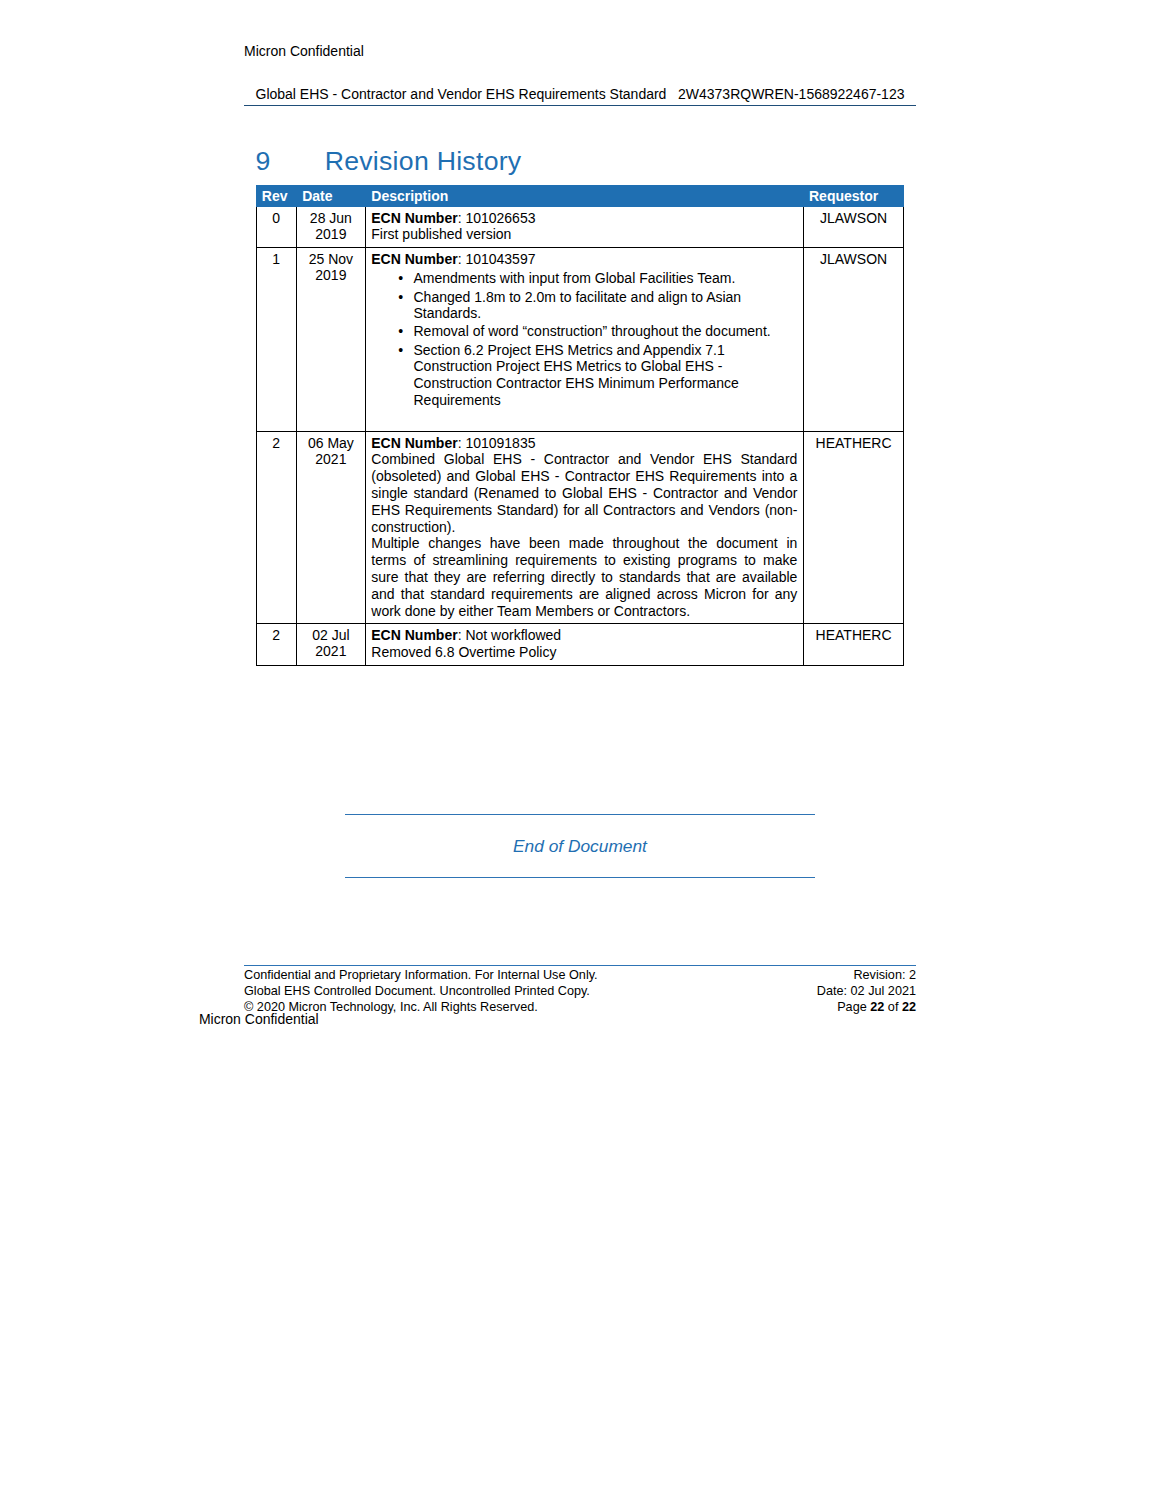Micron Confidential
Global EHS - Contractor and Vendor EHS Requirements Standard
2W4373RQWREN-1568922467-123
9 Revision History
| Rev | Date | Description | Requestor |
| --- | --- | --- | --- |
| 0 | 28 Jun 2019 | ECN Number : 101026653 First published version | JLAWSON |
| 1 | 25 Nov 2019 | ECN Number : 101043597 Amendments with input from Global Facilities Team. Changed 1.8m to 2.0m to facilitate and align to Asian Standards. Removal of word “construction” throughout the document. Section 6.2 Project EHS Metrics and Appendix 7.1 Construction Project EHS Metrics to Global EHS - Construction Contractor EHS Minimum Performance Requirements | JLAWSON |
| 2 | 06 May 2021 | ECN Number : 101091835 Combined Global EHS - Contractor and Vendor EHS Standard (obsoleted) and Global EHS - Contractor EHS Requirements into a single standard (Renamed to Global EHS - Contractor and Vendor EHS Requirements Standard) for all Contractors and Vendors (non-construction). Multiple changes have been made throughout the document in terms of streamlining requirements to existing programs to make sure that they are referring directly to standards that are available and that standard requirements are aligned across Micron for any work done by either Team Members or Contractors. | HEATHERC |
| 2 | 02 Jul 2021 | ECN Number : Not workflowed Removed 6.8 Overtime Policy | HEATHERC |
End of Document
Confidential and Proprietary Information. For Internal Use Only.
Global EHS Controlled Document. Uncontrolled Printed Copy.
© 2020 Micron Technology, Inc. All Rights Reserved.
Revision: 2
Date: 02 Jul 2021
Page 22 of 22
Micron Confidential